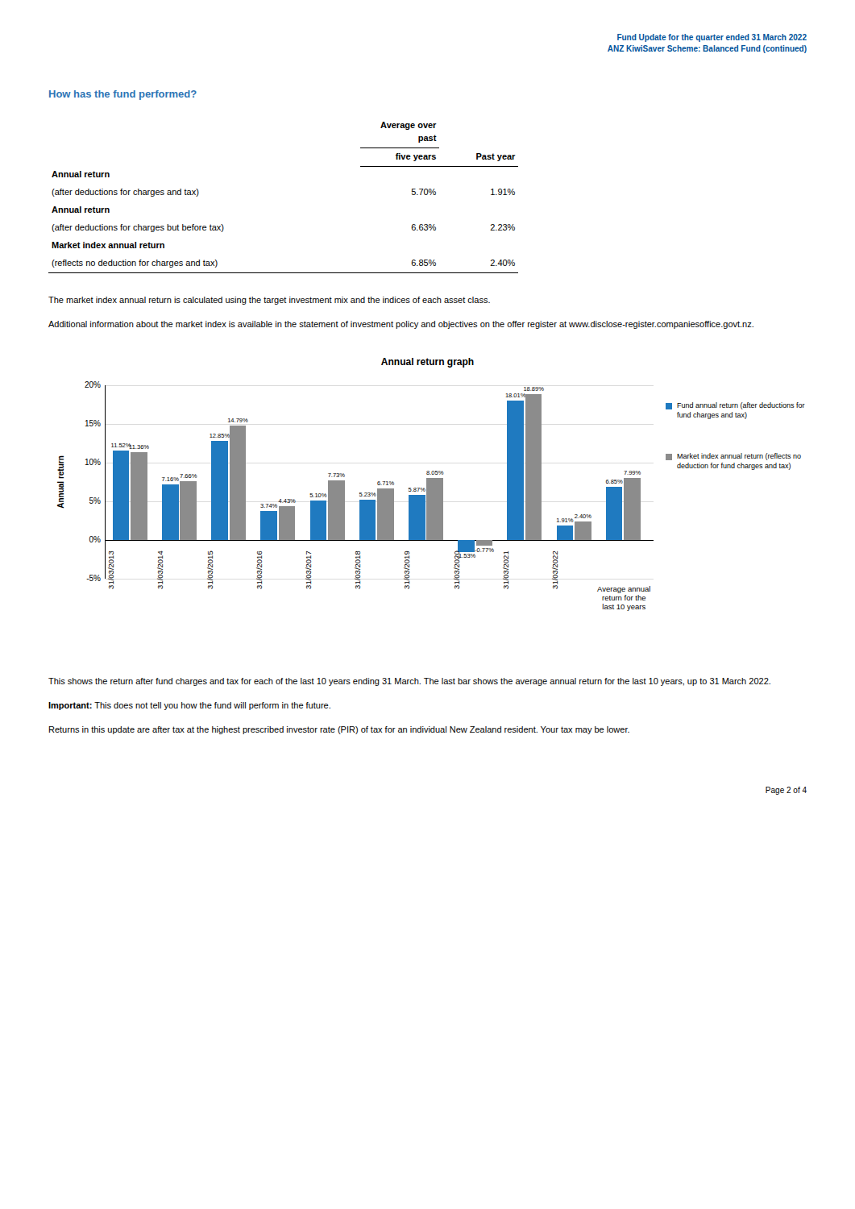Fund Update for the quarter ended 31 March 2022
ANZ KiwiSaver Scheme: Balanced Fund (continued)
How has the fund performed?
| | Average over past | |
| --- | --- | --- |
| | five years | Past year |
| Annual return | | |
| (after deductions for charges and tax) | 5.70% | 1.91% |
| Annual return | | |
| (after deductions for charges but before tax) | 6.63% | 2.23% |
| Market index annual return | | |
| (reflects no deduction for charges and tax) | 6.85% | 2.40% |
The market index annual return is calculated using the target investment mix and the indices of each asset class.
Additional information about the market index is available in the statement of investment policy and objectives on the offer register at www.disclose-register.companiesoffice.govt.nz.
Annual return graph
20%
15%
10%
5%
0%
-5%
Annual return
11.52%
11.36%
31/03/2013
7.16%
7.66%
31/03/2014
12.85%
14.79%
31/03/2015
3.74%
4.43%
31/03/2016
5.10%
7.73%
31/03/2017
5.23%
6.71%
31/03/2018
5.87%
8.05%
31/03/2019
-1.53%
-0.77%
31/03/2020
18.01%
18.89%
31/03/2021
1.91%
2.40%
31/03/2022
6.85%
7.99%
Average annual return for the last 10 years
Fund annual return (after deductions for fund charges and tax)
Market index annual return (reflects no deduction for fund charges and tax)
This shows the return after fund charges and tax for each of the last 10 years ending 31 March. The last bar shows the average annual return for the last 10 years, up to 31 March 2022.
Important: This does not tell you how the fund will perform in the future.
Returns in this update are after tax at the highest prescribed investor rate (PIR) of tax for an individual New Zealand resident. Your tax may be lower.
Page 2 of 4